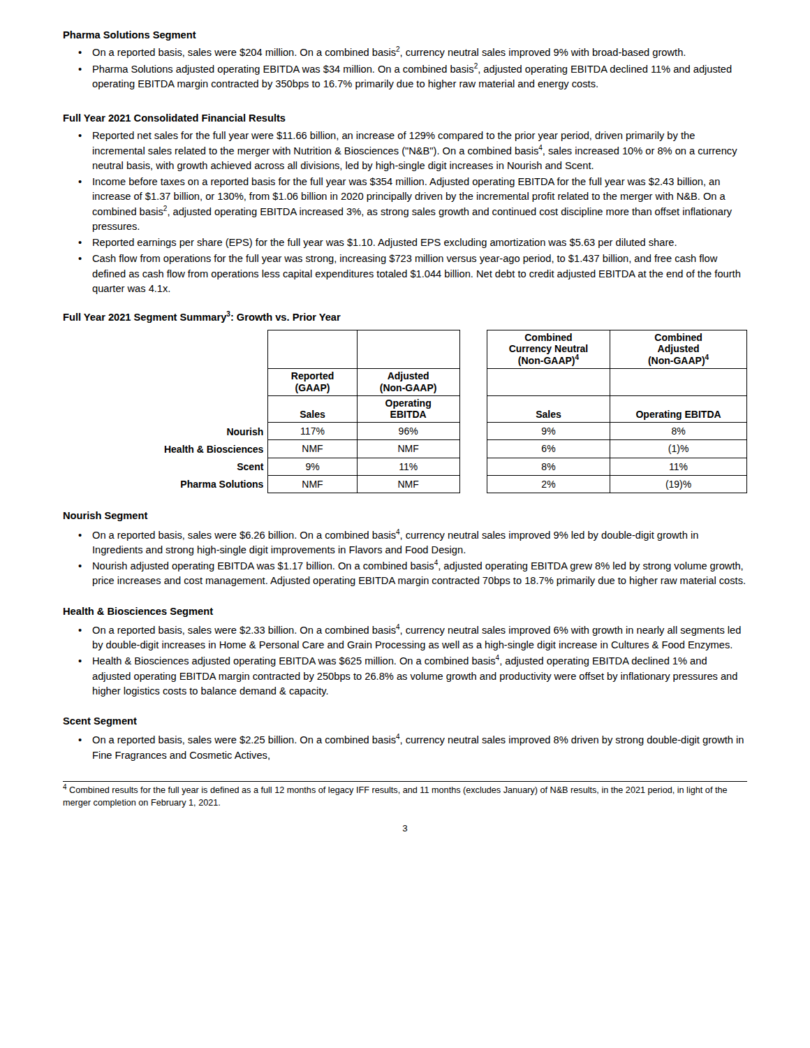Pharma Solutions Segment
On a reported basis, sales were $204 million. On a combined basis2, currency neutral sales improved 9% with broad-based growth.
Pharma Solutions adjusted operating EBITDA was $34 million. On a combined basis2, adjusted operating EBITDA declined 11% and adjusted operating EBITDA margin contracted by 350bps to 16.7% primarily due to higher raw material and energy costs.
Full Year 2021 Consolidated Financial Results
Reported net sales for the full year were $11.66 billion, an increase of 129% compared to the prior year period, driven primarily by the incremental sales related to the merger with Nutrition & Biosciences ("N&B"). On a combined basis4, sales increased 10% or 8% on a currency neutral basis, with growth achieved across all divisions, led by high-single digit increases in Nourish and Scent.
Income before taxes on a reported basis for the full year was $354 million. Adjusted operating EBITDA for the full year was $2.43 billion, an increase of $1.37 billion, or 130%, from $1.06 billion in 2020 principally driven by the incremental profit related to the merger with N&B. On a combined basis2, adjusted operating EBITDA increased 3%, as strong sales growth and continued cost discipline more than offset inflationary pressures.
Reported earnings per share (EPS) for the full year was $1.10. Adjusted EPS excluding amortization was $5.63 per diluted share.
Cash flow from operations for the full year was strong, increasing $723 million versus year-ago period, to $1.437 billion, and free cash flow defined as cash flow from operations less capital expenditures totaled $1.044 billion. Net debt to credit adjusted EBITDA at the end of the fourth quarter was 4.1x.
Full Year 2021 Segment Summary3: Growth vs. Prior Year
| | | | | Combined Currency Neutral (Non-GAAP) 4 | Combined Adjusted (Non-GAAP) 4 |
| | Reported (GAAP) | Adjusted (Non-GAAP) | | | |
| | Sales | Operating EBITDA | | Sales | Operating EBITDA |
| Nourish | 117% | 96% | | 9% | 8% |
| Health & Biosciences | NMF | NMF | | 6% | (1)% |
| Scent | 9% | 11% | | 8% | 11% |
| Pharma Solutions | NMF | NMF | | 2% | (19)% |
Nourish Segment
On a reported basis, sales were $6.26 billion. On a combined basis4, currency neutral sales improved 9% led by double-digit growth in Ingredients and strong high-single digit improvements in Flavors and Food Design.
Nourish adjusted operating EBITDA was $1.17 billion. On a combined basis4, adjusted operating EBITDA grew 8% led by strong volume growth, price increases and cost management. Adjusted operating EBITDA margin contracted 70bps to 18.7% primarily due to higher raw material costs.
Health & Biosciences Segment
On a reported basis, sales were $2.33 billion. On a combined basis4, currency neutral sales improved 6% with growth in nearly all segments led by double-digit increases in Home & Personal Care and Grain Processing as well as a high-single digit increase in Cultures & Food Enzymes.
Health & Biosciences adjusted operating EBITDA was $625 million. On a combined basis4, adjusted operating EBITDA declined 1% and adjusted operating EBITDA margin contracted by 250bps to 26.8% as volume growth and productivity were offset by inflationary pressures and higher logistics costs to balance demand & capacity.
Scent Segment
On a reported basis, sales were $2.25 billion. On a combined basis4, currency neutral sales improved 8% driven by strong double-digit growth in Fine Fragrances and Cosmetic Actives,
4 Combined results for the full year is defined as a full 12 months of legacy IFF results, and 11 months (excludes January) of N&B results, in the 2021 period, in light of the merger completion on February 1, 2021.
3